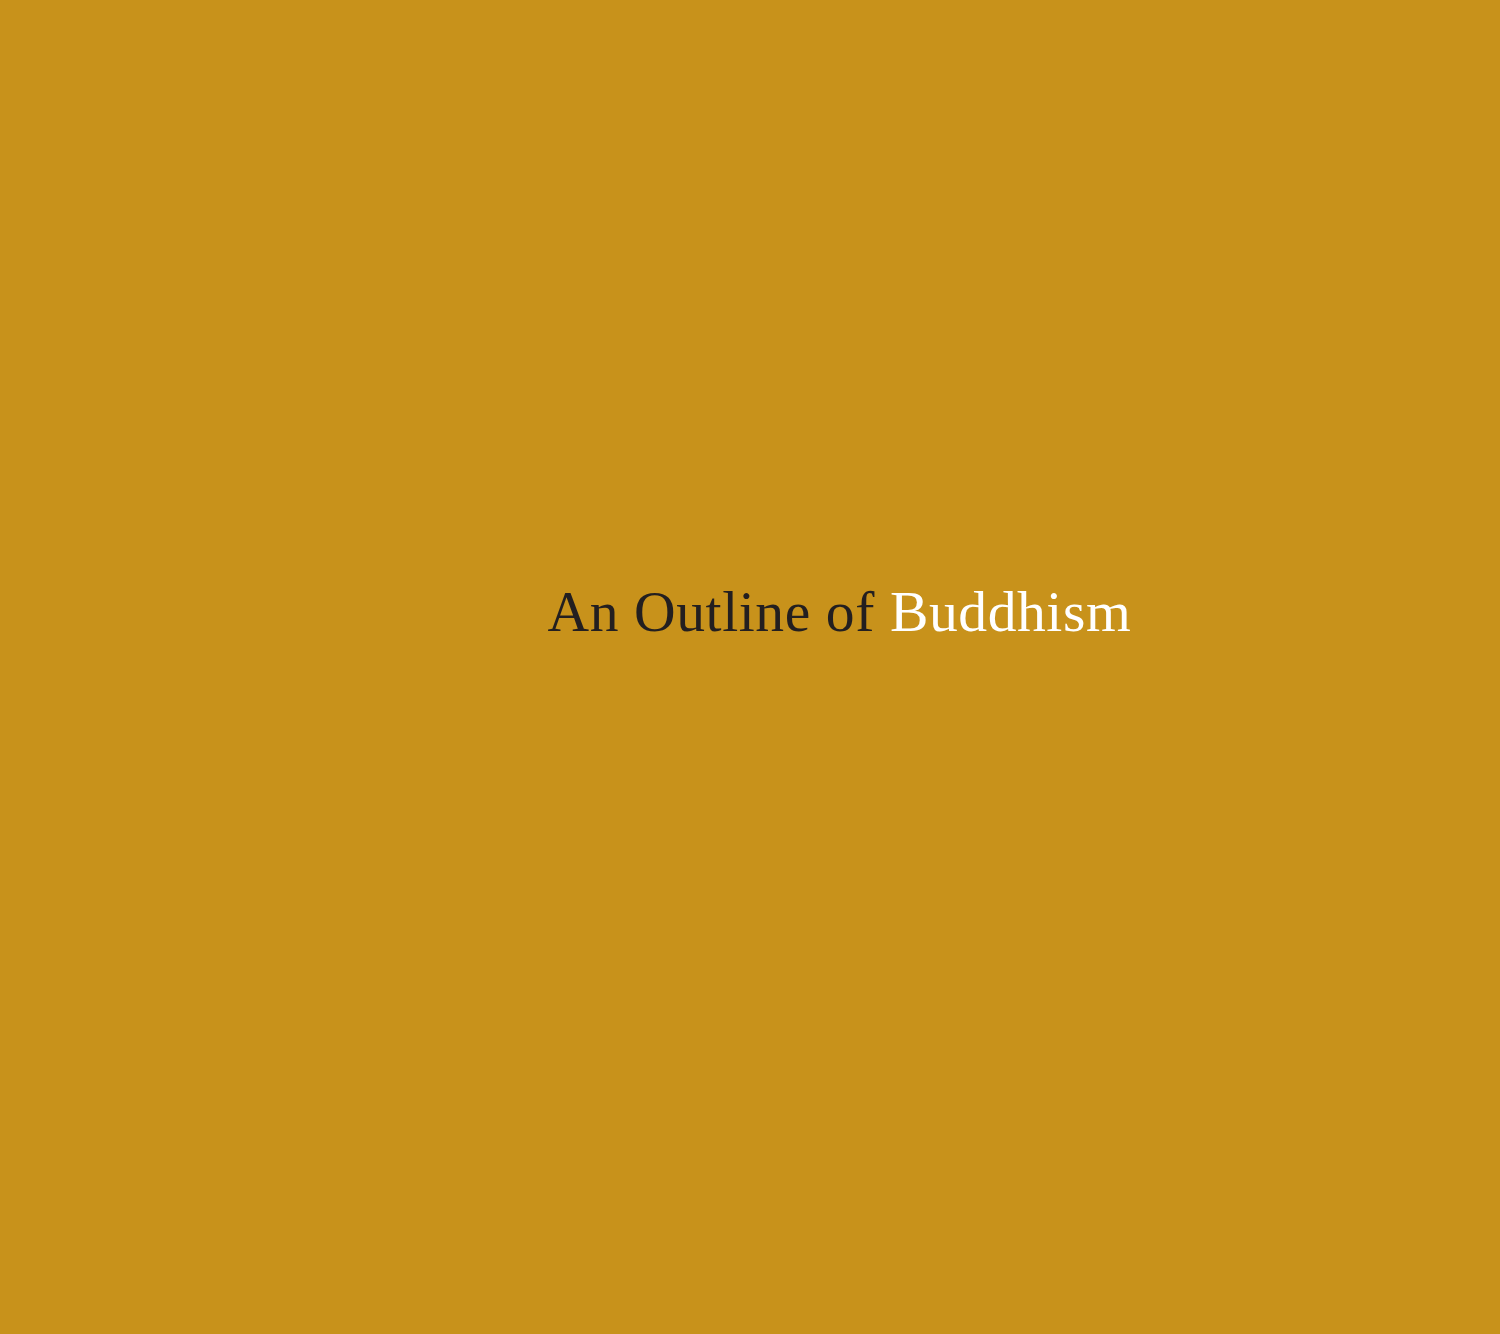An Outline of Buddhism